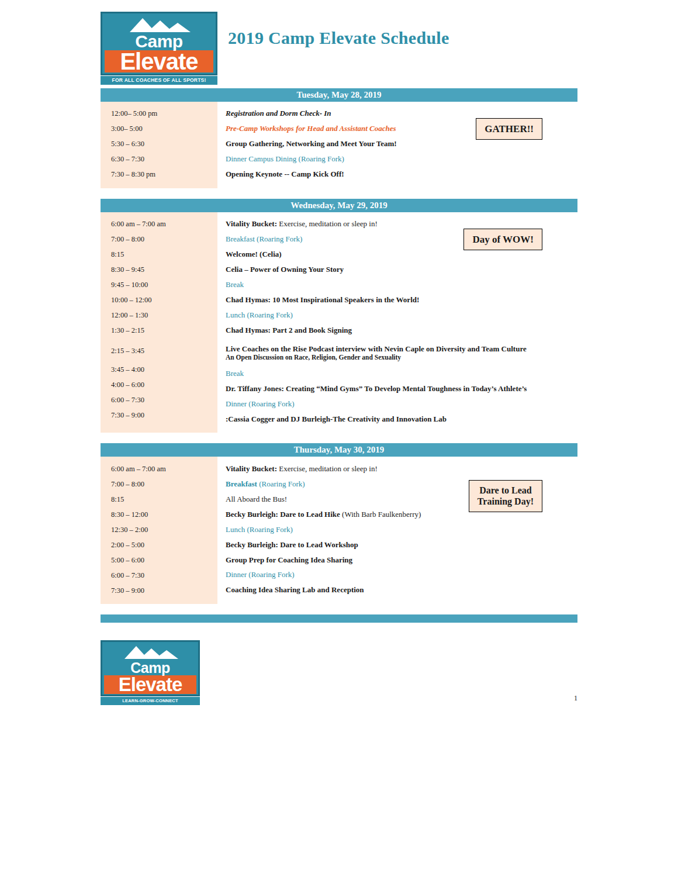Camp
Elevate
FOR ALL COACHES OF ALL SPORTS!
2019 Camp Elevate Schedule
Tuesday, May 28, 2019
12:00– 5:00 pm
3:00– 5:00
5:30 – 6:30
6:30 – 7:30
7:30 – 8:30 pm
Registration and Dorm Check- In
Pre-Camp Workshops for Head and Assistant Coaches
Group Gathering, Networking and Meet Your Team!
Dinner Campus Dining (Roaring Fork)
Opening Keynote -- Camp Kick Off!
GATHER!!
Wednesday, May 29, 2019
6:00 am – 7:00 am
7:00 – 8:00
8:15
8:30 – 9:45
9:45 – 10:00
10:00 – 12:00
12:00 – 1:30
1:30 – 2:15
2:15 – 3:45
3:45 – 4:00
4:00 – 6:00
6:00 – 7:30
7:30 – 9:00
Vitality Bucket: Exercise, meditation or sleep in!
Breakfast (Roaring Fork)
Welcome! (Celia)
Celia – Power of Owning Your Story
Break
Chad Hymas: 10 Most Inspirational Speakers in the World!
Lunch (Roaring Fork)
Chad Hymas: Part 2 and Book Signing
Live Coaches on the Rise Podcast interview with Nevin Caple on Diversity and Team Culture An Open Discussion on Race, Religion, Gender and Sexuality
Break
Dr. Tiffany Jones: Creating “Mind Gyms” To Develop Mental Toughness in Today’s Athlete’s
Dinner (Roaring Fork)
:Cassia Cogger and DJ Burleigh-The Creativity and Innovation Lab
Day of WOW!
Thursday, May 30, 2019
6:00 am – 7:00 am
7:00 – 8:00
8:15
8:30 – 12:00
12:30 – 2:00
2:00 – 5:00
5:00 – 6:00
6:00 – 7:30
7:30 – 9:00
Vitality Bucket: Exercise, meditation or sleep in!
Breakfast (Roaring Fork)
All Aboard the Bus!
Becky Burleigh: Dare to Lead Hike (With Barb Faulkenberry)
Lunch (Roaring Fork)
Becky Burleigh: Dare to Lead Workshop
Group Prep for Coaching Idea Sharing
Dinner (Roaring Fork)
Coaching Idea Sharing Lab and Reception
Dare to Lead
Training Day!
Camp
Elevate
LEARN-GROW-CONNECT
1